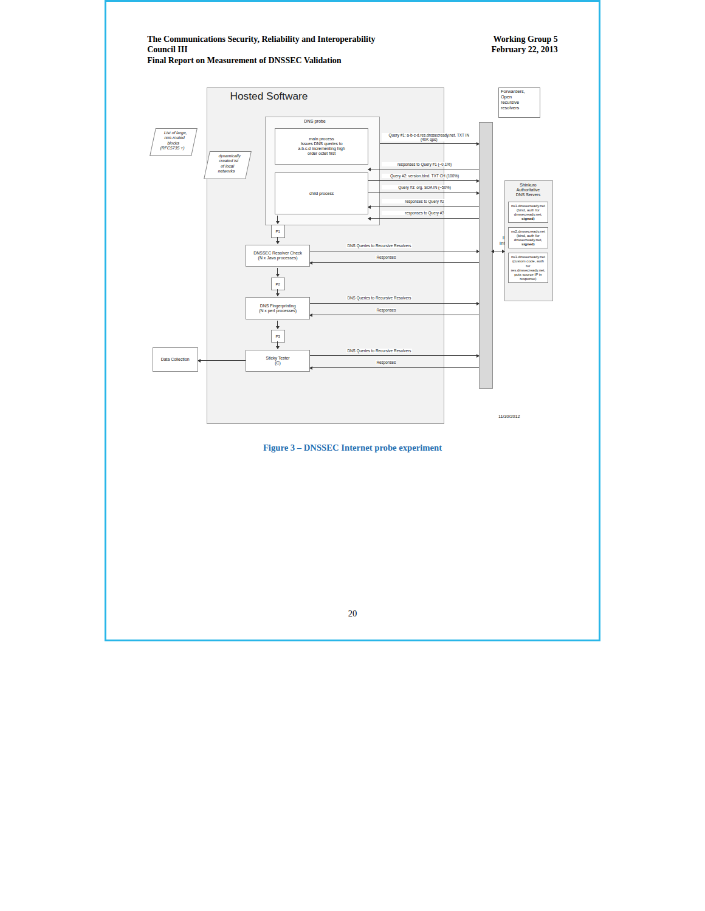The Communications Security, Reliability and Interoperability Council III
Final Report on Measurement of DNSSEC Validation
Working Group 5
February 22, 2013
Hosted Software
DNS probe
main process
Issues DNS queries to
a.b.c.d incrementing high
order octet first
child process
List of large,
non-routed
blocks
(RFC5735 +)
dynamically
created ist
of local
networks
P1
DNSSEC Resolver Check
(N x Java processes)
P2
DNS Fingerprinting
(N x perl processes)
P3
Sticky Tester
(C)
Data Collection
IPV4
Internet
Forwarders,
Open
recursive
resolvers
Shinkuro
Authoritative
DNS Servers
ns1.dnssecready.net
(bind, auth for
dnssecready.net,
signed)
ns2.dnssecready.net
(bind, auth for
dnssecready.net,
signed)
ns3.dnssecready.net
(custom code, auth for
res.dnssecready.net,
puts source IP in
response)
Query #1: a-b-c-d.res.dnssecready.net. TXT IN
(40K qps)
responses to Query #1 (~0.1%)
Query #2: version.bind. TXT CH (100%)
Query #3: org. SOA IN (~50%)
responses to Query #2
responses to Query #3
DNS Queries to Recursive Resolvers
Responses
DNS Queries to Recursive Resolvers
Responses
DNS Queries to Recursive Resolvers
Responses
11/30/2012
Figure 3 – DNSSEC Internet probe experiment
20